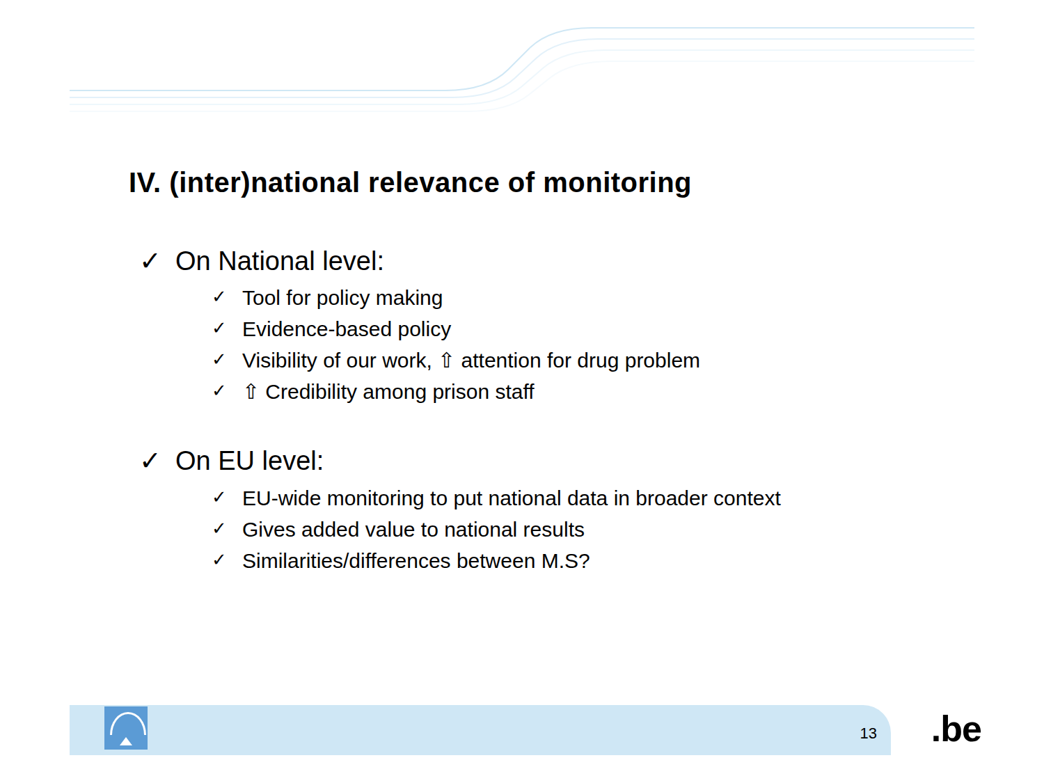IV. (inter)national relevance of monitoring
On National level:
Tool for policy making
Evidence-based policy
Visibility of our work, ⇧ attention for drug problem
⇧ Credibility among prison staff
On EU level:
EU-wide monitoring to put national data in broader context
Gives added value to national results
Similarities/differences between M.S?
13
.be